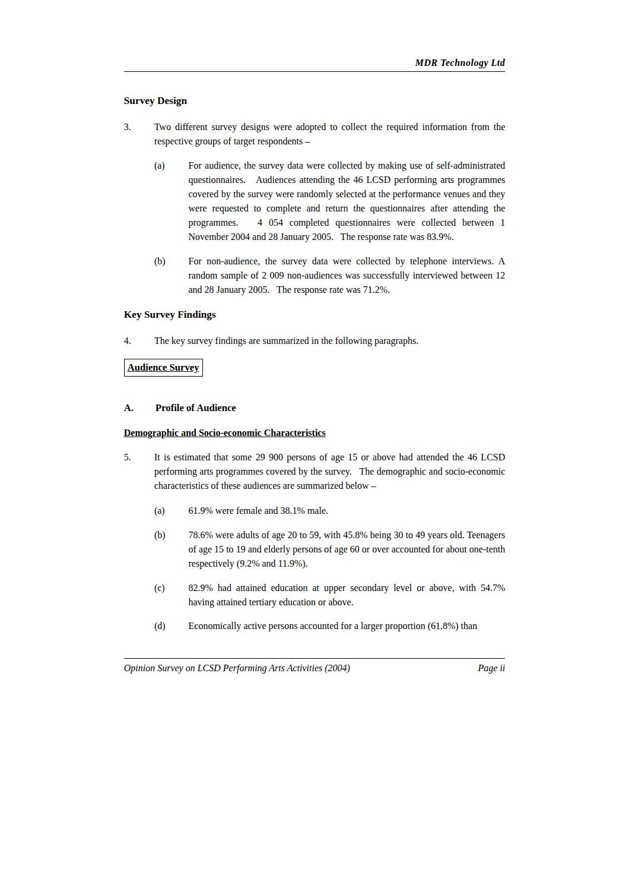MDR Technology Ltd
Survey Design
3.
Two different survey designs were adopted to collect the required information from the respective groups of target respondents –
(a)
For audience, the survey data were collected by making use of self-administrated questionnaires. Audiences attending the 46 LCSD performing arts programmes covered by the survey were randomly selected at the performance venues and they were requested to complete and return the questionnaires after attending the programmes. 4 054 completed questionnaires were collected between 1 November 2004 and 28 January 2005. The response rate was 83.9%.
(b)
For non-audience, the survey data were collected by telephone interviews. A random sample of 2 009 non-audiences was successfully interviewed between 12 and 28 January 2005. The response rate was 71.2%.
Key Survey Findings
4.
The key survey findings are summarized in the following paragraphs.
Audience Survey
A. Profile of Audience
Demographic and Socio-economic Characteristics
5.
It is estimated that some 29 900 persons of age 15 or above had attended the 46 LCSD performing arts programmes covered by the survey. The demographic and socio-economic characteristics of these audiences are summarized below –
(a)
61.9% were female and 38.1% male.
(b)
78.6% were adults of age 20 to 59, with 45.8% being 30 to 49 years old. Teenagers of age 15 to 19 and elderly persons of age 60 or over accounted for about one-tenth respectively (9.2% and 11.9%).
(c)
82.9% had attained education at upper secondary level or above, with 54.7% having attained tertiary education or above.
(d)
Economically active persons accounted for a larger proportion (61.8%) than
Opinion Survey on LCSD Performing Arts Activities (2004)
Page ii